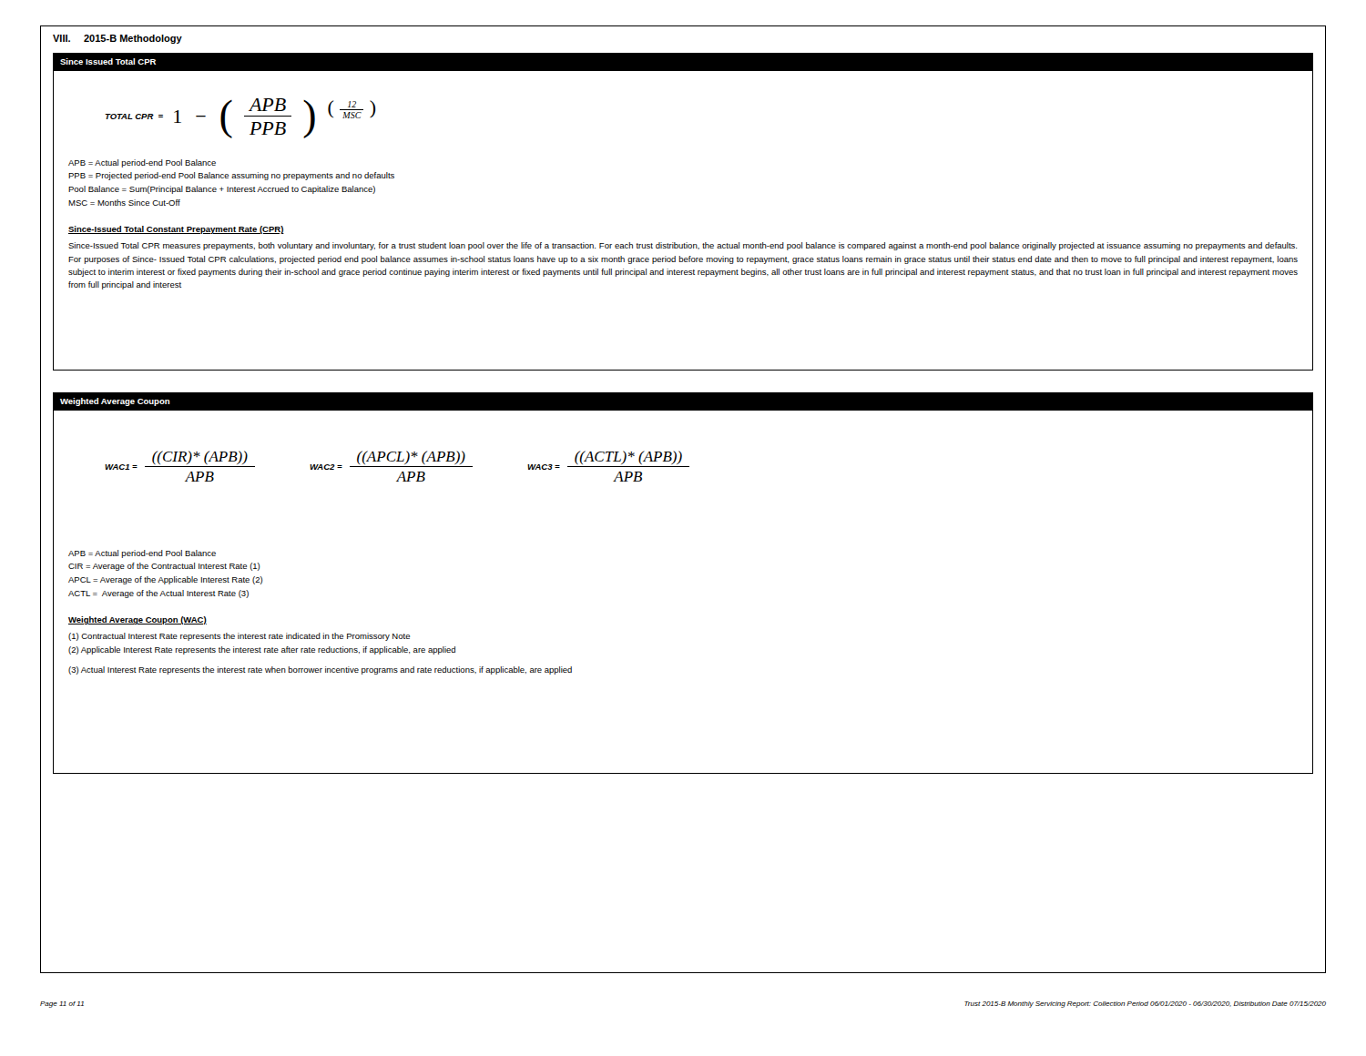VIII. 2015-B Methodology
Since Issued Total CPR
TOTAL CPR = 1 − ( APB PPB ) ( 12 MSC )
APB = Actual period-end Pool Balance
PPB = Projected period-end Pool Balance assuming no prepayments and no defaults
Pool Balance = Sum(Principal Balance + Interest Accrued to Capitalize Balance)
MSC = Months Since Cut-Off
Since-Issued Total Constant Prepayment Rate (CPR)
Since-Issued Total CPR measures prepayments, both voluntary and involuntary, for a trust student loan pool over the life of a transaction. For each trust distribution, the actual month-end pool balance is compared against a month-end pool balance originally projected at issuance assuming no prepayments and defaults. For purposes of Since- Issued Total CPR calculations, projected period end pool balance assumes in-school status loans have up to a six month grace period before moving to repayment, grace status loans remain in grace status until their status end date and then to move to full principal and interest repayment, loans subject to interim interest or fixed payments during their in-school and grace period continue paying interim interest or fixed payments until full principal and interest repayment begins, all other trust loans are in full principal and interest repayment status, and that no trust loan in full principal and interest repayment moves from full principal and interest
Weighted Average Coupon
WAC1 = ((CIR)* (APB)) APB
WAC2 = ((APCL)* (APB)) APB
WAC3 = ((ACTL)* (APB)) APB
APB = Actual period-end Pool Balance
CIR = Average of the Contractual Interest Rate (1)
APCL = Average of the Applicable Interest Rate (2)
ACTL = Average of the Actual Interest Rate (3)
Weighted Average Coupon (WAC)
(1) Contractual Interest Rate represents the interest rate indicated in the Promissory Note
(2) Applicable Interest Rate represents the interest rate after rate reductions, if applicable, are applied
(3) Actual Interest Rate represents the interest rate when borrower incentive programs and rate reductions, if applicable, are applied
Page 11 of 11
Trust 2015-B Monthly Servicing Report: Collection Period 06/01/2020 - 06/30/2020, Distribution Date 07/15/2020